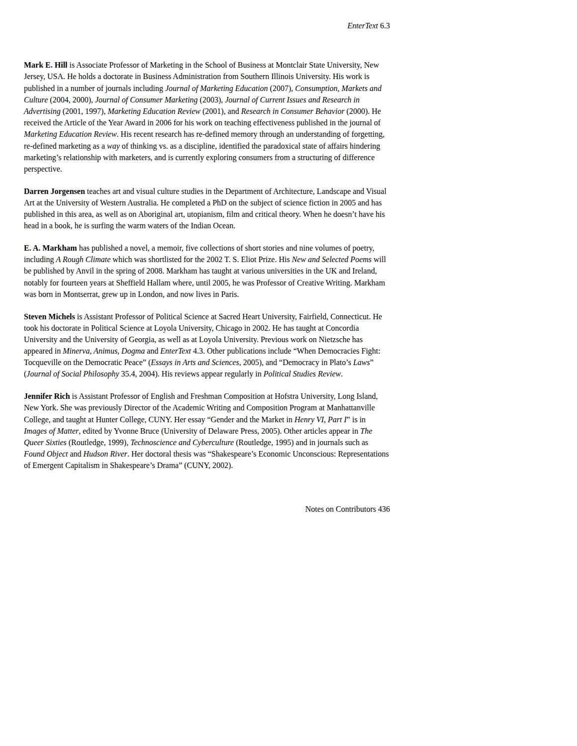EnterText 6.3
Mark E. Hill is Associate Professor of Marketing in the School of Business at Montclair State University, New Jersey, USA. He holds a doctorate in Business Administration from Southern Illinois University. His work is published in a number of journals including Journal of Marketing Education (2007), Consumption, Markets and Culture (2004, 2000), Journal of Consumer Marketing (2003), Journal of Current Issues and Research in Advertising (2001, 1997), Marketing Education Review (2001), and Research in Consumer Behavior (2000). He received the Article of the Year Award in 2006 for his work on teaching effectiveness published in the journal of Marketing Education Review. His recent research has re-defined memory through an understanding of forgetting, re-defined marketing as a way of thinking vs. as a discipline, identified the paradoxical state of affairs hindering marketing’s relationship with marketers, and is currently exploring consumers from a structuring of difference perspective.
Darren Jorgensen teaches art and visual culture studies in the Department of Architecture, Landscape and Visual Art at the University of Western Australia. He completed a PhD on the subject of science fiction in 2005 and has published in this area, as well as on Aboriginal art, utopianism, film and critical theory. When he doesn’t have his head in a book, he is surfing the warm waters of the Indian Ocean.
E. A. Markham has published a novel, a memoir, five collections of short stories and nine volumes of poetry, including A Rough Climate which was shortlisted for the 2002 T. S. Eliot Prize. His New and Selected Poems will be published by Anvil in the spring of 2008. Markham has taught at various universities in the UK and Ireland, notably for fourteen years at Sheffield Hallam where, until 2005, he was Professor of Creative Writing. Markham was born in Montserrat, grew up in London, and now lives in Paris.
Steven Michels is Assistant Professor of Political Science at Sacred Heart University, Fairfield, Connecticut. He took his doctorate in Political Science at Loyola University, Chicago in 2002. He has taught at Concordia University and the University of Georgia, as well as at Loyola University. Previous work on Nietzsche has appeared in Minerva, Animus, Dogma and EnterText 4.3. Other publications include “When Democracies Fight: Tocqueville on the Democratic Peace” (Essays in Arts and Sciences, 2005), and “Democracy in Plato’s Laws” (Journal of Social Philosophy 35.4, 2004). His reviews appear regularly in Political Studies Review.
Jennifer Rich is Assistant Professor of English and Freshman Composition at Hofstra University, Long Island, New York. She was previously Director of the Academic Writing and Composition Program at Manhattanville College, and taught at Hunter College, CUNY. Her essay “Gender and the Market in Henry VI, Part I” is in Images of Matter, edited by Yvonne Bruce (University of Delaware Press, 2005). Other articles appear in The Queer Sixties (Routledge, 1999), Technoscience and Cyberculture (Routledge, 1995) and in journals such as Found Object and Hudson River. Her doctoral thesis was “Shakespeare’s Economic Unconscious: Representations of Emergent Capitalism in Shakespeare’s Drama” (CUNY, 2002).
Notes on Contributors 436